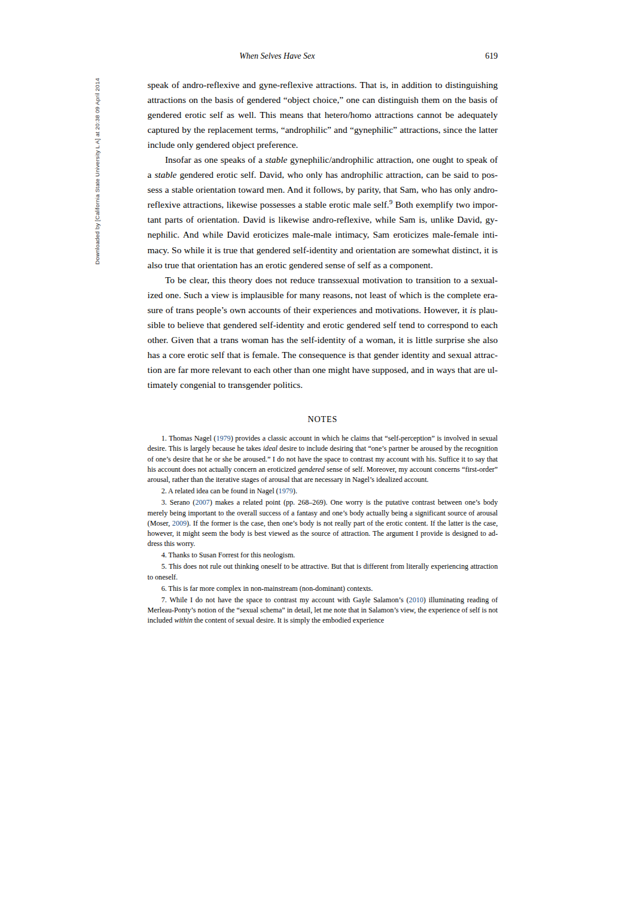Downloaded by [California State University L A] at 20:38 09 April 2014
When Selves Have Sex 619
speak of andro-reflexive and gyne-reflexive attractions. That is, in addition to distinguishing attractions on the basis of gendered “object choice,” one can distinguish them on the basis of gendered erotic self as well. This means that hetero/homo attractions cannot be adequately captured by the replacement terms, “androphilic” and “gynephilic” attractions, since the latter include only gendered object preference.
Insofar as one speaks of a stable gynephilic/androphilic attraction, one ought to speak of a stable gendered erotic self. David, who only has androphilic attraction, can be said to possess a stable orientation toward men. And it follows, by parity, that Sam, who has only andro-reflexive attractions, likewise possesses a stable erotic male self.9 Both exemplify two important parts of orientation. David is likewise andro-reflexive, while Sam is, unlike David, gynephilic. And while David eroticizes male-male intimacy, Sam eroticizes male-female intimacy. So while it is true that gendered self-identity and orientation are somewhat distinct, it is also true that orientation has an erotic gendered sense of self as a component.
To be clear, this theory does not reduce transsexual motivation to transition to a sexualized one. Such a view is implausible for many reasons, not least of which is the complete erasure of trans people’s own accounts of their experiences and motivations. However, it is plausible to believe that gendered self-identity and erotic gendered self tend to correspond to each other. Given that a trans woman has the self-identity of a woman, it is little surprise she also has a core erotic self that is female. The consequence is that gender identity and sexual attraction are far more relevant to each other than one might have supposed, and in ways that are ultimately congenial to transgender politics.
NOTES
1. Thomas Nagel (1979) provides a classic account in which he claims that “self-perception” is involved in sexual desire. This is largely because he takes ideal desire to include desiring that “one’s partner be aroused by the recognition of one’s desire that he or she be aroused.” I do not have the space to contrast my account with his. Suffice it to say that his account does not actually concern an eroticized gendered sense of self. Moreover, my account concerns “first-order” arousal, rather than the iterative stages of arousal that are necessary in Nagel’s idealized account.
2. A related idea can be found in Nagel (1979).
3. Serano (2007) makes a related point (pp. 268–269). One worry is the putative contrast between one’s body merely being important to the overall success of a fantasy and one’s body actually being a significant source of arousal (Moser, 2009). If the former is the case, then one’s body is not really part of the erotic content. If the latter is the case, however, it might seem the body is best viewed as the source of attraction. The argument I provide is designed to address this worry.
4. Thanks to Susan Forrest for this neologism.
5. This does not rule out thinking oneself to be attractive. But that is different from literally experiencing attraction to oneself.
6. This is far more complex in non-mainstream (non-dominant) contexts.
7. While I do not have the space to contrast my account with Gayle Salamon’s (2010) illuminating reading of Merleau-Ponty’s notion of the “sexual schema” in detail, let me note that in Salamon’s view, the experience of self is not included within the content of sexual desire. It is simply the embodied experience